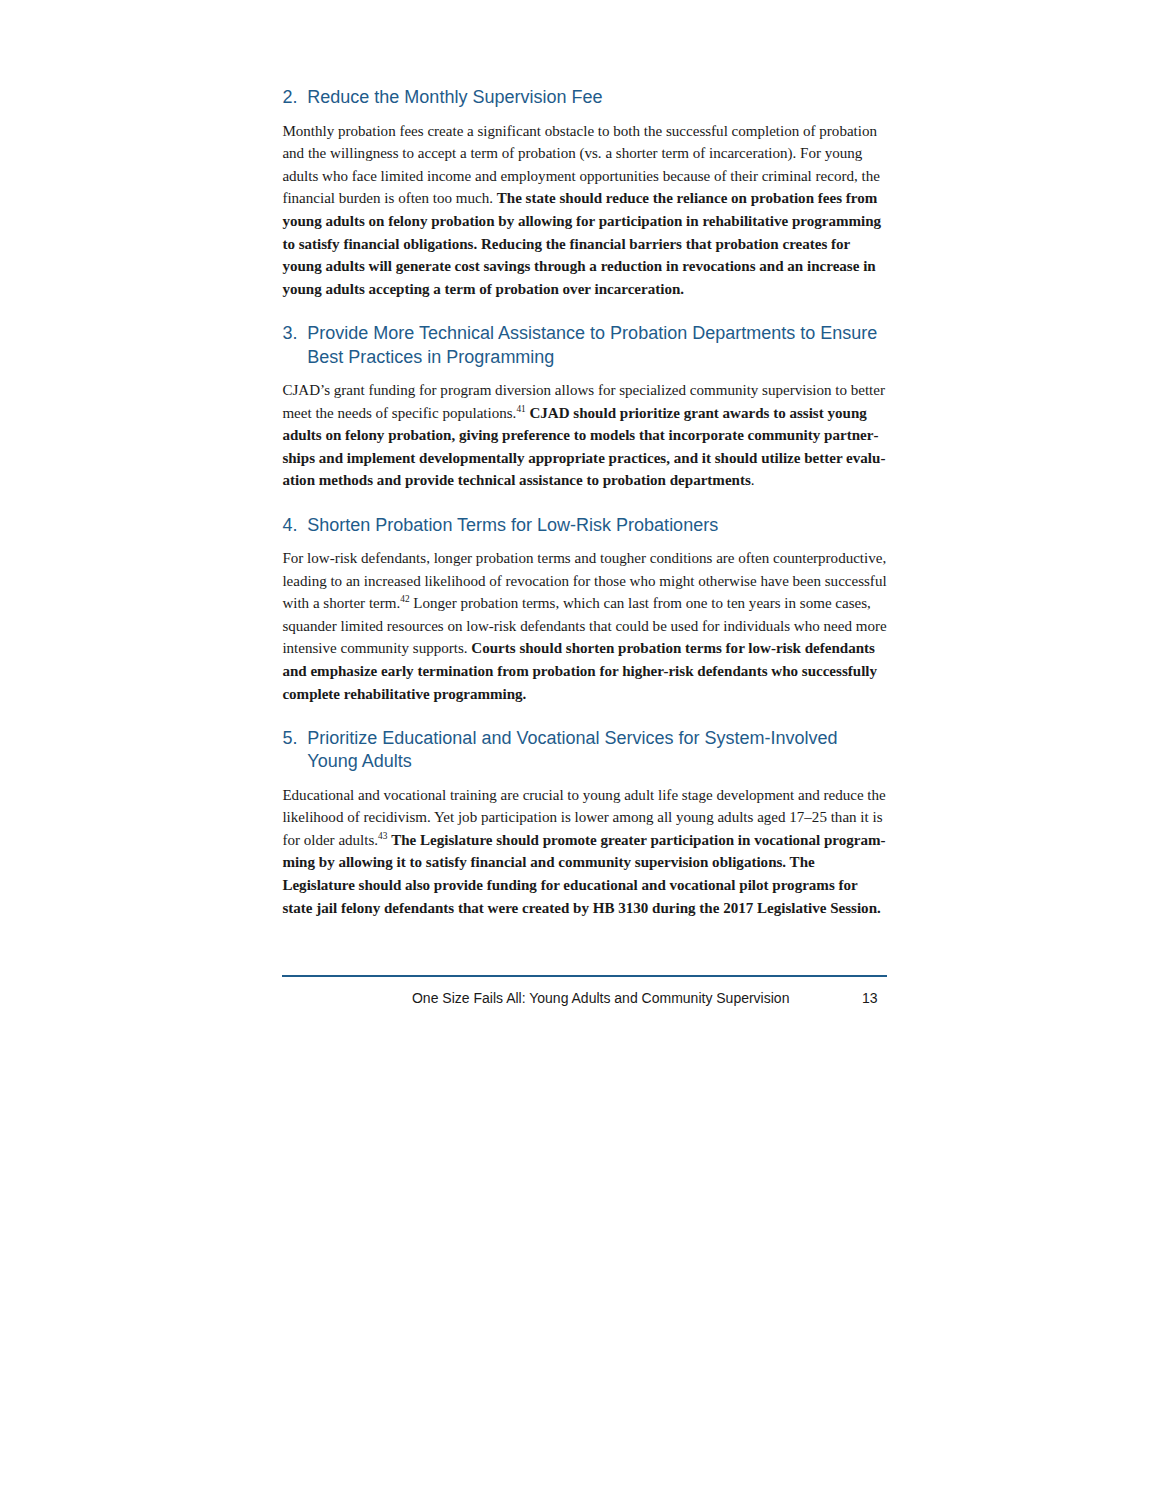2. Reduce the Monthly Supervision Fee
Monthly probation fees create a significant obstacle to both the successful completion of probation and the willingness to accept a term of probation (vs. a shorter term of incarceration). For young adults who face limited income and employment opportunities because of their criminal record, the financial burden is often too much. The state should reduce the reliance on probation fees from young adults on felony probation by allowing for participation in rehabilitative programming to satisfy financial obligations. Reducing the financial barriers that probation creates for young adults will generate cost savings through a reduction in revocations and an increase in young adults accepting a term of probation over incarceration.
3. Provide More Technical Assistance to Probation Departments to Ensure Best Practices in Programming
CJAD’s grant funding for program diversion allows for specialized community supervision to better meet the needs of specific populations.41 CJAD should prioritize grant awards to assist young adults on felony probation, giving preference to models that incorporate community partnerships and implement developmentally appropriate practices, and it should utilize better evaluation methods and provide technical assistance to probation departments.
4. Shorten Probation Terms for Low-Risk Probationers
For low-risk defendants, longer probation terms and tougher conditions are often counterproductive, leading to an increased likelihood of revocation for those who might otherwise have been successful with a shorter term.42 Longer probation terms, which can last from one to ten years in some cases, squander limited resources on low-risk defendants that could be used for individuals who need more intensive community supports. Courts should shorten probation terms for low-risk defendants and emphasize early termination from probation for higher-risk defendants who successfully complete rehabilitative programming.
5. Prioritize Educational and Vocational Services for System-Involved Young Adults
Educational and vocational training are crucial to young adult life stage development and reduce the likelihood of recidivism. Yet job participation is lower among all young adults aged 17–25 than it is for older adults.43 The Legislature should promote greater participation in vocational programming by allowing it to satisfy financial and community supervision obligations. The Legislature should also provide funding for educational and vocational pilot programs for state jail felony defendants that were created by HB 3130 during the 2017 Legislative Session.
One Size Fails All: Young Adults and Community Supervision 13